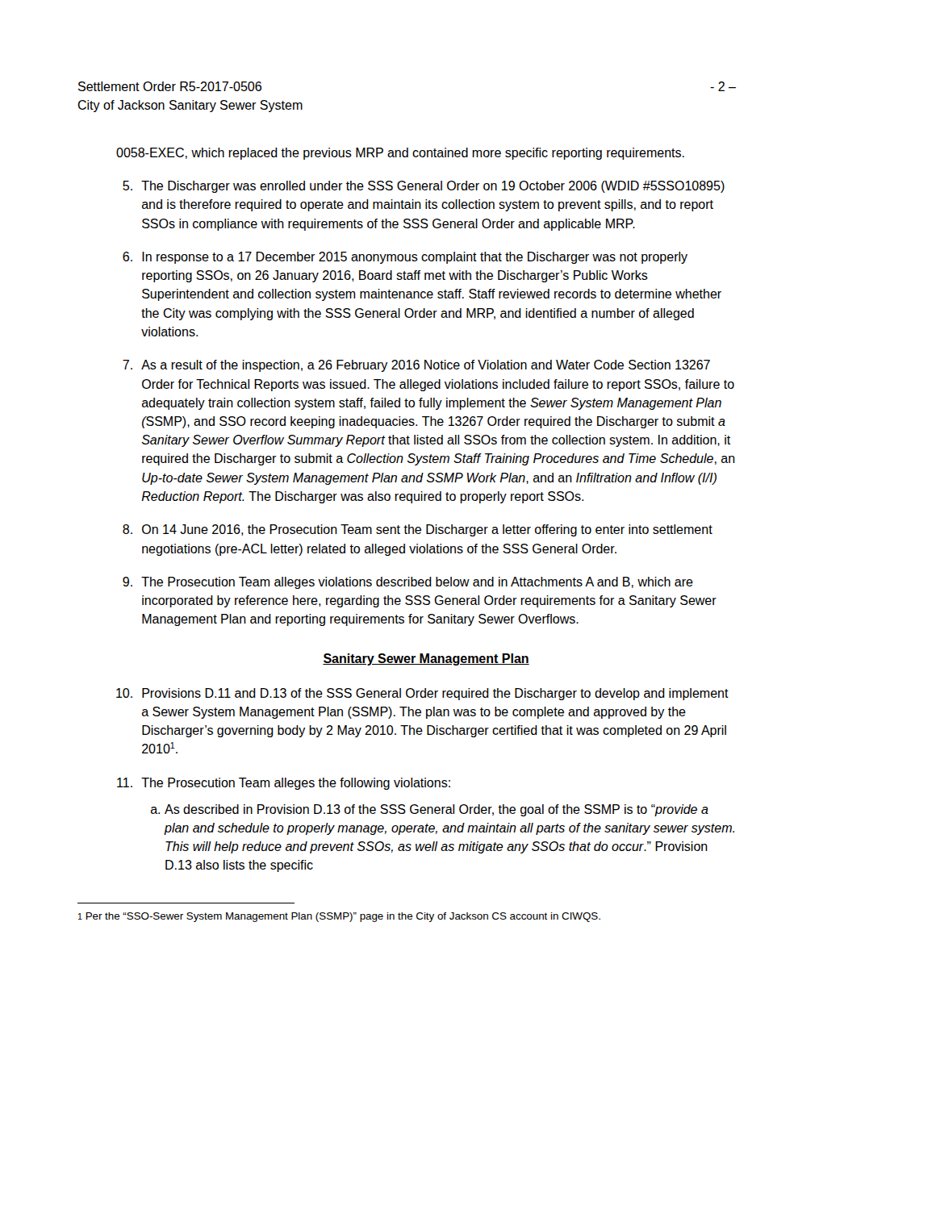Settlement Order R5-2017-0506
City of Jackson Sanitary Sewer System
- 2 –
0058-EXEC, which replaced the previous MRP and contained more specific reporting requirements.
The Discharger was enrolled under the SSS General Order on 19 October 2006 (WDID #5SSO10895) and is therefore required to operate and maintain its collection system to prevent spills, and to report SSOs in compliance with requirements of the SSS General Order and applicable MRP.
In response to a 17 December 2015 anonymous complaint that the Discharger was not properly reporting SSOs, on 26 January 2016, Board staff met with the Discharger’s Public Works Superintendent and collection system maintenance staff. Staff reviewed records to determine whether the City was complying with the SSS General Order and MRP, and identified a number of alleged violations.
As a result of the inspection, a 26 February 2016 Notice of Violation and Water Code Section 13267 Order for Technical Reports was issued. The alleged violations included failure to report SSOs, failure to adequately train collection system staff, failed to fully implement the Sewer System Management Plan (SSMP), and SSO record keeping inadequacies. The 13267 Order required the Discharger to submit a Sanitary Sewer Overflow Summary Report that listed all SSOs from the collection system. In addition, it required the Discharger to submit a Collection System Staff Training Procedures and Time Schedule, an Up-to-date Sewer System Management Plan and SSMP Work Plan, and an Infiltration and Inflow (I/I) Reduction Report. The Discharger was also required to properly report SSOs.
On 14 June 2016, the Prosecution Team sent the Discharger a letter offering to enter into settlement negotiations (pre-ACL letter) related to alleged violations of the SSS General Order.
The Prosecution Team alleges violations described below and in Attachments A and B, which are incorporated by reference here, regarding the SSS General Order requirements for a Sanitary Sewer Management Plan and reporting requirements for Sanitary Sewer Overflows.
Sanitary Sewer Management Plan
Provisions D.11 and D.13 of the SSS General Order required the Discharger to develop and implement a Sewer System Management Plan (SSMP). The plan was to be complete and approved by the Discharger’s governing body by 2 May 2010. The Discharger certified that it was completed on 29 April 20101.
The Prosecution Team alleges the following violations:
As described in Provision D.13 of the SSS General Order, the goal of the SSMP is to “provide a plan and schedule to properly manage, operate, and maintain all parts of the sanitary sewer system. This will help reduce and prevent SSOs, as well as mitigate any SSOs that do occur.” Provision D.13 also lists the specific
1 Per the “SSO-Sewer System Management Plan (SSMP)” page in the City of Jackson CS account in CIWQS.